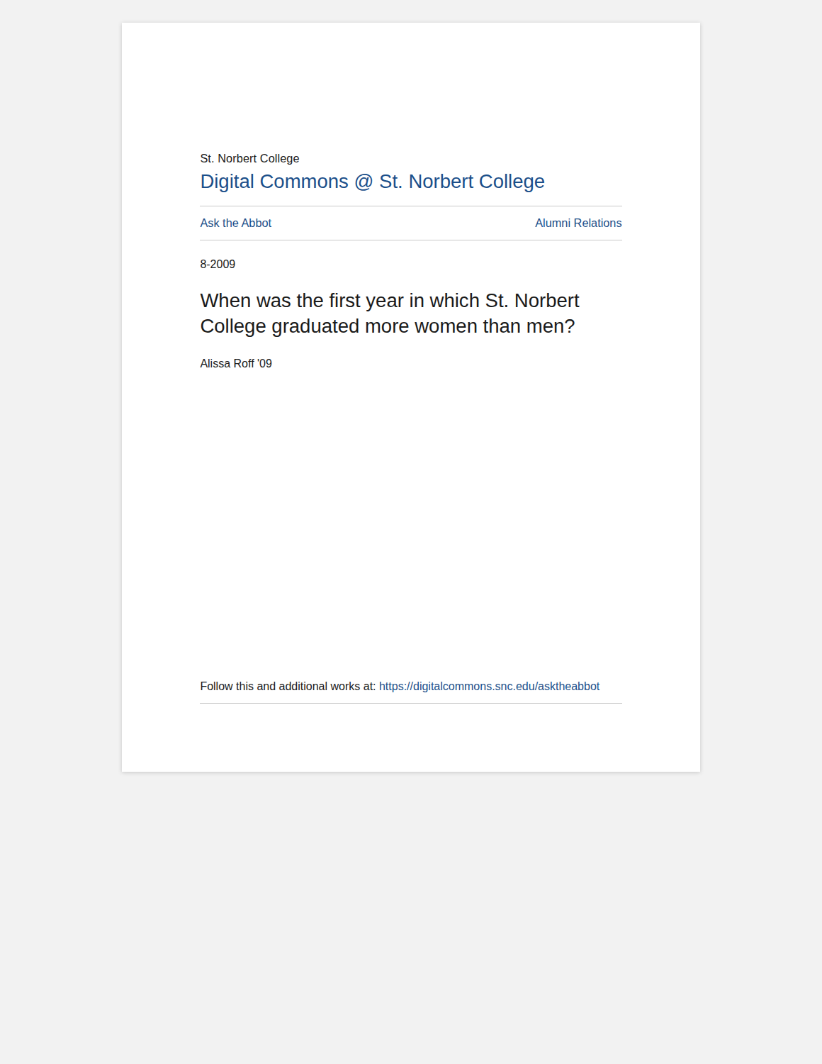St. Norbert College
Digital Commons @ St. Norbert College
Ask the Abbot Alumni Relations
8-2009
When was the first year in which St. Norbert College graduated more women than men?
Alissa Roff '09
Follow this and additional works at: https://digitalcommons.snc.edu/asktheabbot